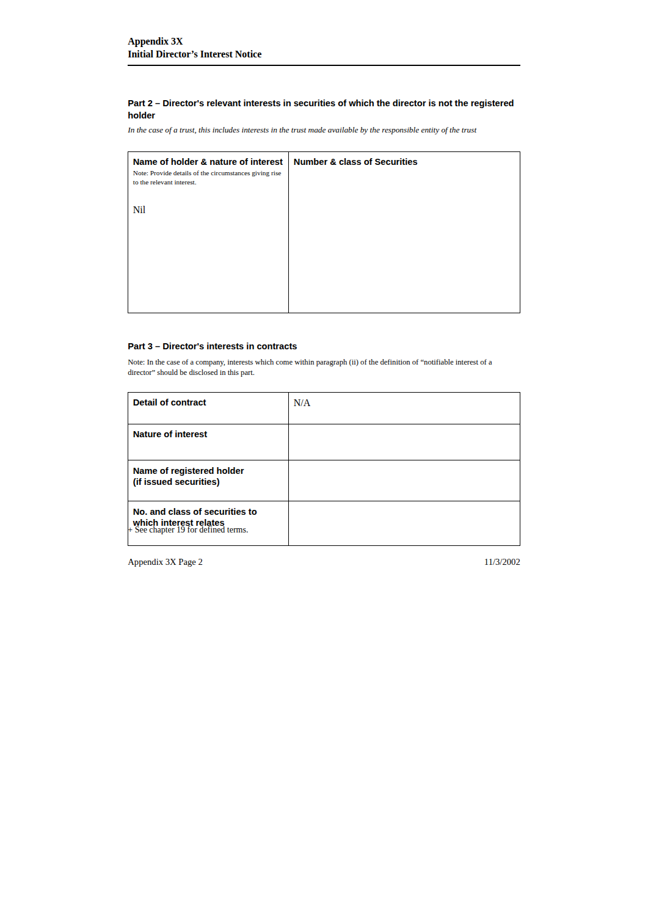Appendix 3X
Initial Director’s Interest Notice
Part 2 – Director's relevant interests in securities of which the director is not the registered holder
In the case of a trust, this includes interests in the trust made available by the responsible entity of the trust
| Name of holder & nature of interest Note: Provide details of the circumstances giving rise to the relevant interest. Nil | Number & class of Securities |
Part 3 – Director's interests in contracts
Note: In the case of a company, interests which come within paragraph (ii) of the definition of “notifiable interest of a director” should be disclosed in this part.
| Detail of contract | N/A |
| Nature of interest | |
| Name of registered holder (if issued securities) | |
| No. and class of securities to which interest relates | |
+ See chapter 19 for defined terms.
Appendix 3X Page 2 11/3/2002